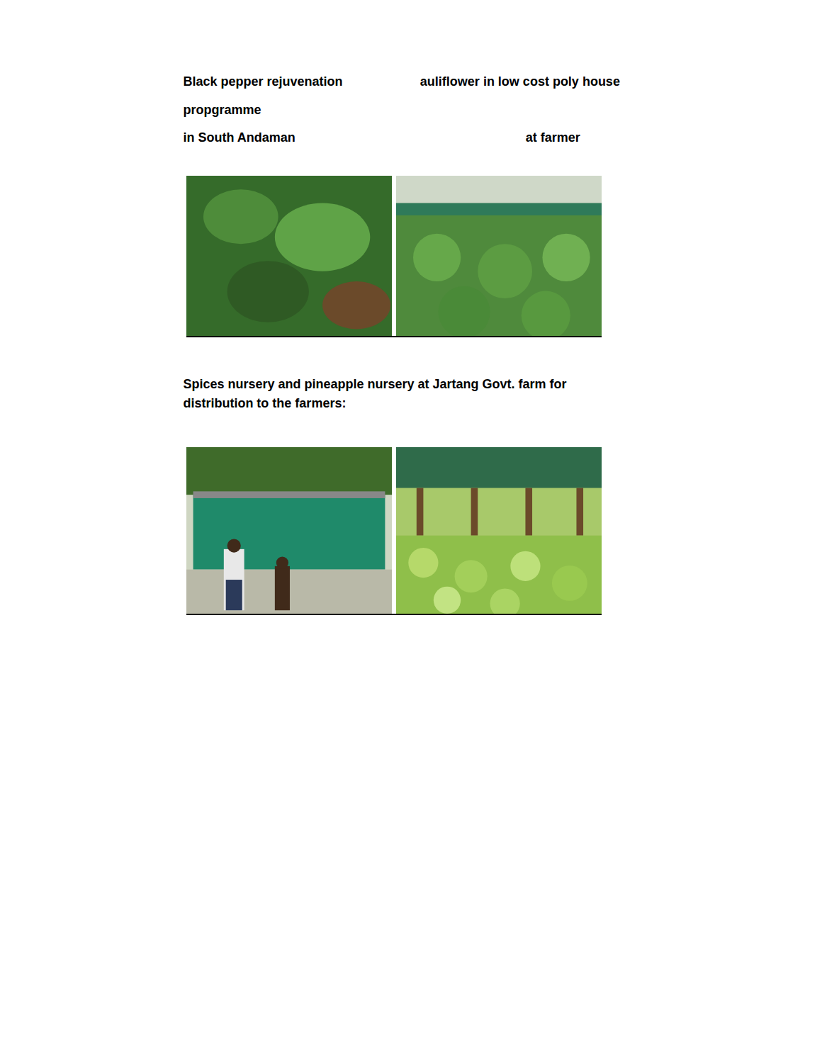Black pepper rejuvenation propgramme
auliflower in low cost poly house
in South Andaman
at farmer
Spices nursery and pineapple nursery at Jartang Govt. farm for distribution to the farmers: